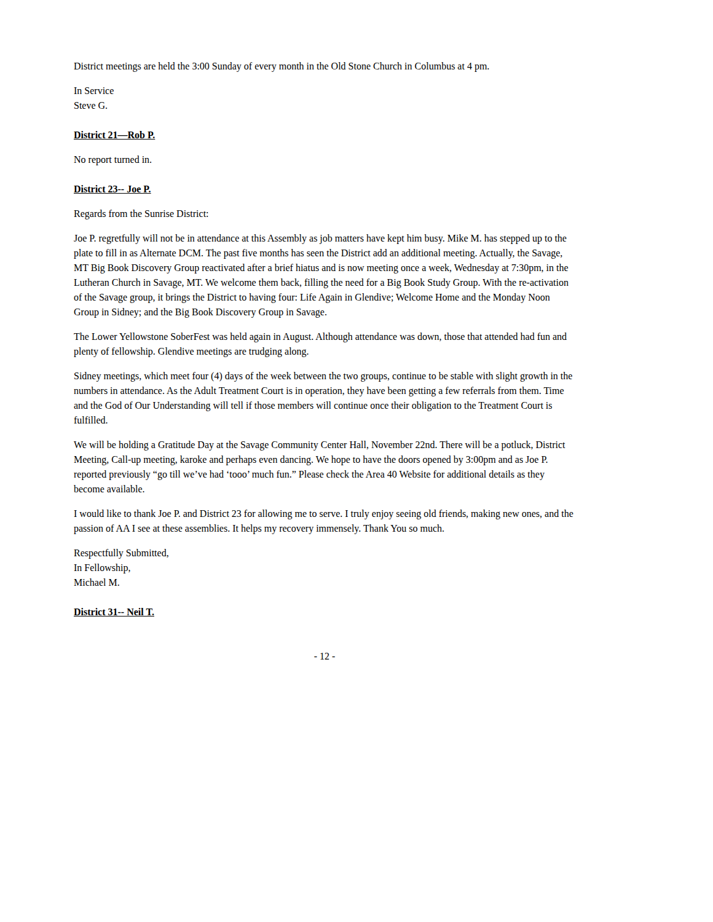District meetings are held the 3:00 Sunday of every month in the Old Stone Church in Columbus at 4 pm.
In Service
Steve G.
District 21—Rob P.
No report turned in.
District 23-- Joe P.
Regards from the Sunrise District:
Joe P. regretfully will not be in attendance at this Assembly as job matters have kept him busy. Mike M. has stepped up to the plate to fill in as Alternate DCM. The past five months has seen the District add an additional meeting. Actually, the Savage, MT Big Book Discovery Group reactivated after a brief hiatus and is now meeting once a week, Wednesday at 7:30pm, in the Lutheran Church in Savage, MT. We welcome them back, filling the need for a Big Book Study Group. With the re-activation of the Savage group, it brings the District to having four: Life Again in Glendive; Welcome Home and the Monday Noon Group in Sidney; and the Big Book Discovery Group in Savage.
The Lower Yellowstone SoberFest was held again in August. Although attendance was down, those that attended had fun and plenty of fellowship. Glendive meetings are trudging along.
Sidney meetings, which meet four (4) days of the week between the two groups, continue to be stable with slight growth in the numbers in attendance. As the Adult Treatment Court is in operation, they have been getting a few referrals from them. Time and the God of Our Understanding will tell if those members will continue once their obligation to the Treatment Court is fulfilled.
We will be holding a Gratitude Day at the Savage Community Center Hall, November 22nd. There will be a potluck, District Meeting, Call-up meeting, karoke and perhaps even dancing. We hope to have the doors opened by 3:00pm and as Joe P. reported previously “go till we’ve had ‘tooo’ much fun.” Please check the Area 40 Website for additional details as they become available.
I would like to thank Joe P. and District 23 for allowing me to serve. I truly enjoy seeing old friends, making new ones, and the passion of AA I see at these assemblies. It helps my recovery immensely. Thank You so much.
Respectfully Submitted,
In Fellowship,
Michael M.
District 31-- Neil T.
- 12 -